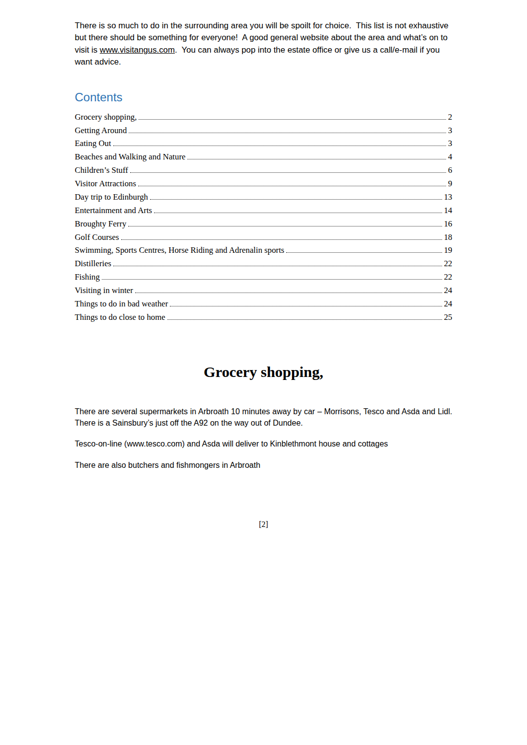There is so much to do in the surrounding area you will be spoilt for choice. This list is not exhaustive but there should be something for everyone! A good general website about the area and what’s on to visit is www.visitangus.com. You can always pop into the estate office or give us a call/e-mail if you want advice.
Contents
Grocery shopping, 2
Getting Around 3
Eating Out 3
Beaches and Walking and Nature 4
Children’s Stuff 6
Visitor Attractions 9
Day trip to Edinburgh 13
Entertainment and Arts 14
Broughty Ferry 16
Golf Courses 18
Swimming, Sports Centres, Horse Riding and Adrenalin sports 19
Distilleries 22
Fishing 22
Visiting in winter 24
Things to do in bad weather 24
Things to do close to home 25
Grocery shopping,
There are several supermarkets in Arbroath 10 minutes away by car – Morrisons, Tesco and Asda and Lidl. There is a Sainsbury’s just off the A92 on the way out of Dundee.
Tesco-on-line (www.tesco.com) and Asda will deliver to Kinblethmont house and cottages
There are also butchers and fishmongers in Arbroath
[2]